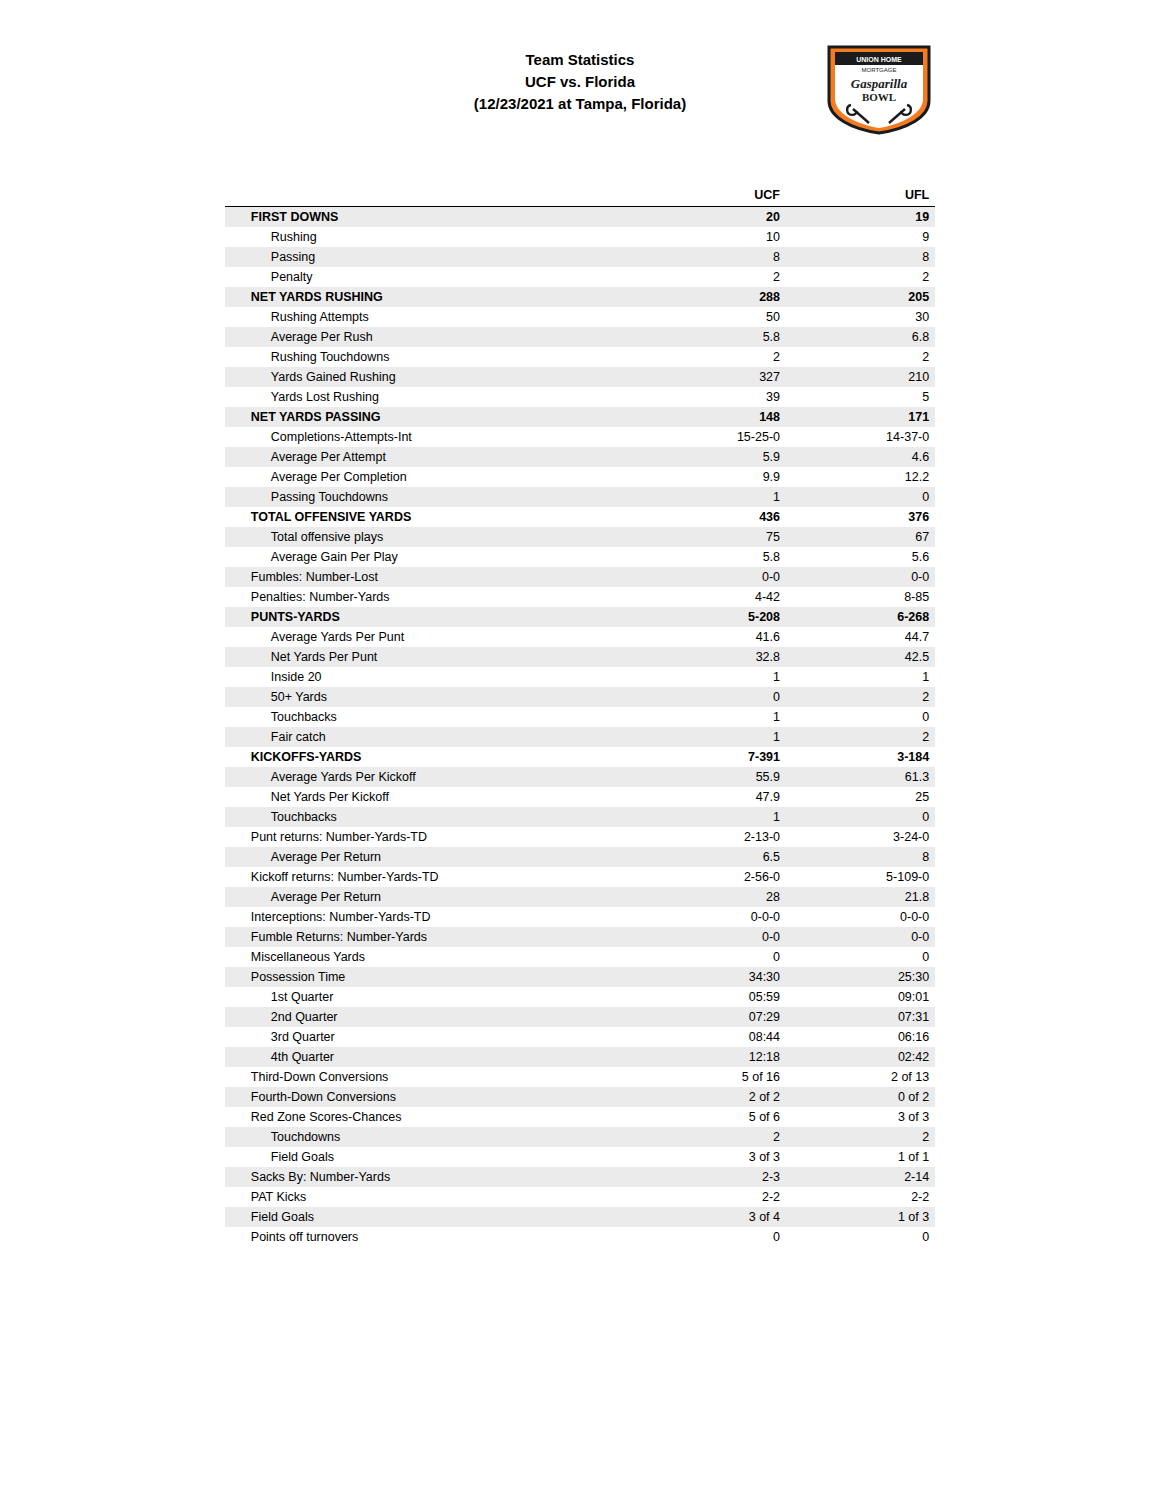Team Statistics
UCF vs. Florida
(12/23/2021 at Tampa, Florida)
Union Home Mortgage Gasparilla Bowl UNION HOME MORTGAGE Gasparilla BOWL
| | UCF | UFL |
| --- | --- | --- |
| FIRST DOWNS | 20 | 19 |
| Rushing | 10 | 9 |
| Passing | 8 | 8 |
| Penalty | 2 | 2 |
| NET YARDS RUSHING | 288 | 205 |
| Rushing Attempts | 50 | 30 |
| Average Per Rush | 5.8 | 6.8 |
| Rushing Touchdowns | 2 | 2 |
| Yards Gained Rushing | 327 | 210 |
| Yards Lost Rushing | 39 | 5 |
| NET YARDS PASSING | 148 | 171 |
| Completions-Attempts-Int | 15-25-0 | 14-37-0 |
| Average Per Attempt | 5.9 | 4.6 |
| Average Per Completion | 9.9 | 12.2 |
| Passing Touchdowns | 1 | 0 |
| TOTAL OFFENSIVE YARDS | 436 | 376 |
| Total offensive plays | 75 | 67 |
| Average Gain Per Play | 5.8 | 5.6 |
| Fumbles: Number-Lost | 0-0 | 0-0 |
| Penalties: Number-Yards | 4-42 | 8-85 |
| PUNTS-YARDS | 5-208 | 6-268 |
| Average Yards Per Punt | 41.6 | 44.7 |
| Net Yards Per Punt | 32.8 | 42.5 |
| Inside 20 | 1 | 1 |
| 50+ Yards | 0 | 2 |
| Touchbacks | 1 | 0 |
| Fair catch | 1 | 2 |
| KICKOFFS-YARDS | 7-391 | 3-184 |
| Average Yards Per Kickoff | 55.9 | 61.3 |
| Net Yards Per Kickoff | 47.9 | 25 |
| Touchbacks | 1 | 0 |
| Punt returns: Number-Yards-TD | 2-13-0 | 3-24-0 |
| Average Per Return | 6.5 | 8 |
| Kickoff returns: Number-Yards-TD | 2-56-0 | 5-109-0 |
| Average Per Return | 28 | 21.8 |
| Interceptions: Number-Yards-TD | 0-0-0 | 0-0-0 |
| Fumble Returns: Number-Yards | 0-0 | 0-0 |
| Miscellaneous Yards | 0 | 0 |
| Possession Time | 34:30 | 25:30 |
| 1st Quarter | 05:59 | 09:01 |
| 2nd Quarter | 07:29 | 07:31 |
| 3rd Quarter | 08:44 | 06:16 |
| 4th Quarter | 12:18 | 02:42 |
| Third-Down Conversions | 5 of 16 | 2 of 13 |
| Fourth-Down Conversions | 2 of 2 | 0 of 2 |
| Red Zone Scores-Chances | 5 of 6 | 3 of 3 |
| Touchdowns | 2 | 2 |
| Field Goals | 3 of 3 | 1 of 1 |
| Sacks By: Number-Yards | 2-3 | 2-14 |
| PAT Kicks | 2-2 | 2-2 |
| Field Goals | 3 of 4 | 1 of 3 |
| Points off turnovers | 0 | 0 |